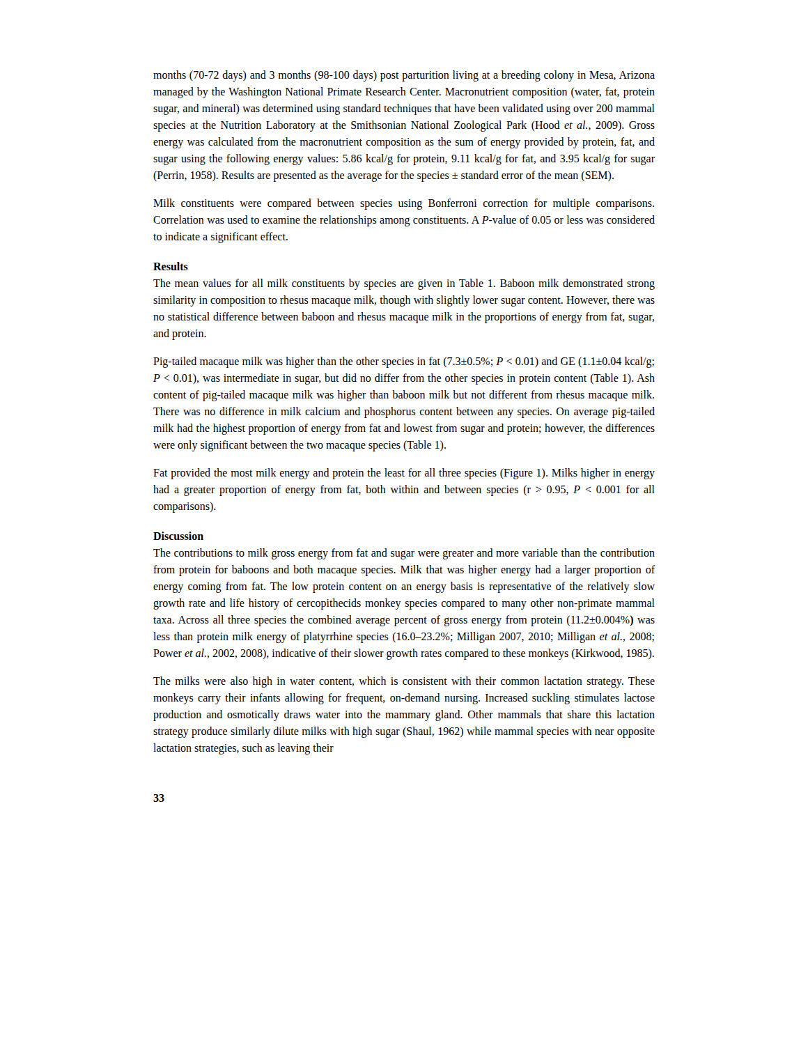months (70-72 days) and 3 months (98-100 days) post parturition living at a breeding colony in Mesa, Arizona managed by the Washington National Primate Research Center. Macronutrient composition (water, fat, protein sugar, and mineral) was determined using standard techniques that have been validated using over 200 mammal species at the Nutrition Laboratory at the Smithsonian National Zoological Park (Hood et al., 2009). Gross energy was calculated from the macronutrient composition as the sum of energy provided by protein, fat, and sugar using the following energy values: 5.86 kcal/g for protein, 9.11 kcal/g for fat, and 3.95 kcal/g for sugar (Perrin, 1958). Results are presented as the average for the species ± standard error of the mean (SEM).
Milk constituents were compared between species using Bonferroni correction for multiple comparisons. Correlation was used to examine the relationships among constituents. A P-value of 0.05 or less was considered to indicate a significant effect.
Results
The mean values for all milk constituents by species are given in Table 1. Baboon milk demonstrated strong similarity in composition to rhesus macaque milk, though with slightly lower sugar content. However, there was no statistical difference between baboon and rhesus macaque milk in the proportions of energy from fat, sugar, and protein.
Pig-tailed macaque milk was higher than the other species in fat (7.3±0.5%; P < 0.01) and GE (1.1±0.04 kcal/g; P < 0.01), was intermediate in sugar, but did no differ from the other species in protein content (Table 1). Ash content of pig-tailed macaque milk was higher than baboon milk but not different from rhesus macaque milk. There was no difference in milk calcium and phosphorus content between any species. On average pig-tailed milk had the highest proportion of energy from fat and lowest from sugar and protein; however, the differences were only significant between the two macaque species (Table 1).
Fat provided the most milk energy and protein the least for all three species (Figure 1). Milks higher in energy had a greater proportion of energy from fat, both within and between species (r > 0.95, P < 0.001 for all comparisons).
Discussion
The contributions to milk gross energy from fat and sugar were greater and more variable than the contribution from protein for baboons and both macaque species. Milk that was higher energy had a larger proportion of energy coming from fat. The low protein content on an energy basis is representative of the relatively slow growth rate and life history of cercopithecids monkey species compared to many other non-primate mammal taxa. Across all three species the combined average percent of gross energy from protein (11.2±0.004%) was less than protein milk energy of platyrrhine species (16.0–23.2%; Milligan 2007, 2010; Milligan et al., 2008; Power et al., 2002, 2008), indicative of their slower growth rates compared to these monkeys (Kirkwood, 1985).
The milks were also high in water content, which is consistent with their common lactation strategy. These monkeys carry their infants allowing for frequent, on-demand nursing. Increased suckling stimulates lactose production and osmotically draws water into the mammary gland. Other mammals that share this lactation strategy produce similarly dilute milks with high sugar (Shaul, 1962) while mammal species with near opposite lactation strategies, such as leaving their
33